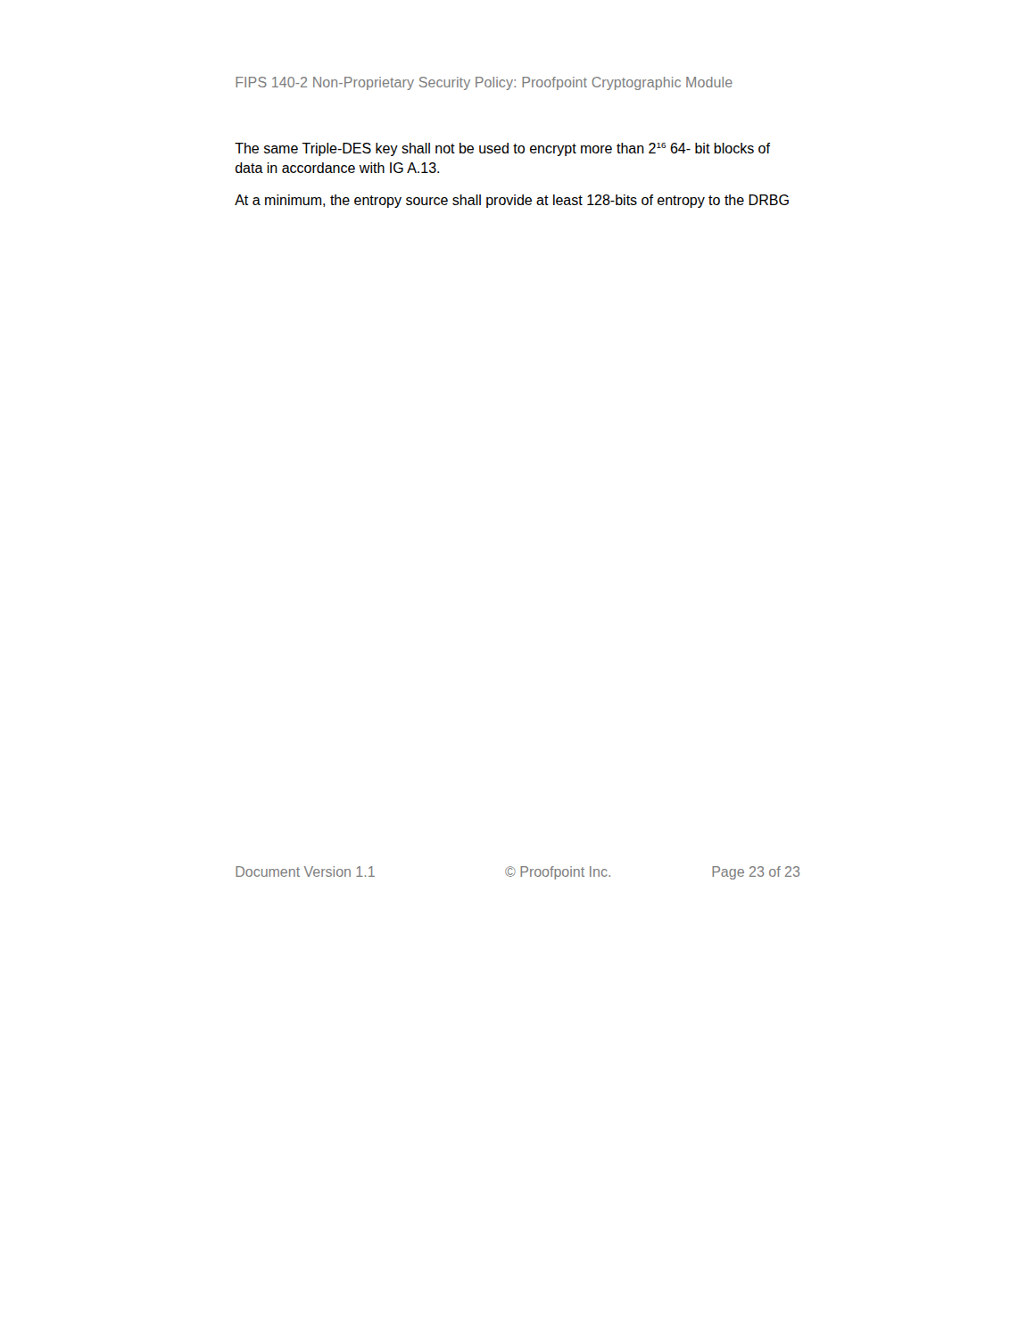FIPS 140-2 Non-Proprietary Security Policy: Proofpoint Cryptographic Module
The same Triple-DES key shall not be used to encrypt more than 216 64- bit blocks of data in accordance with IG A.13.
At a minimum, the entropy source shall provide at least 128-bits of entropy to the DRBG
Document Version 1.1
© Proofpoint Inc.
Page 23 of 23